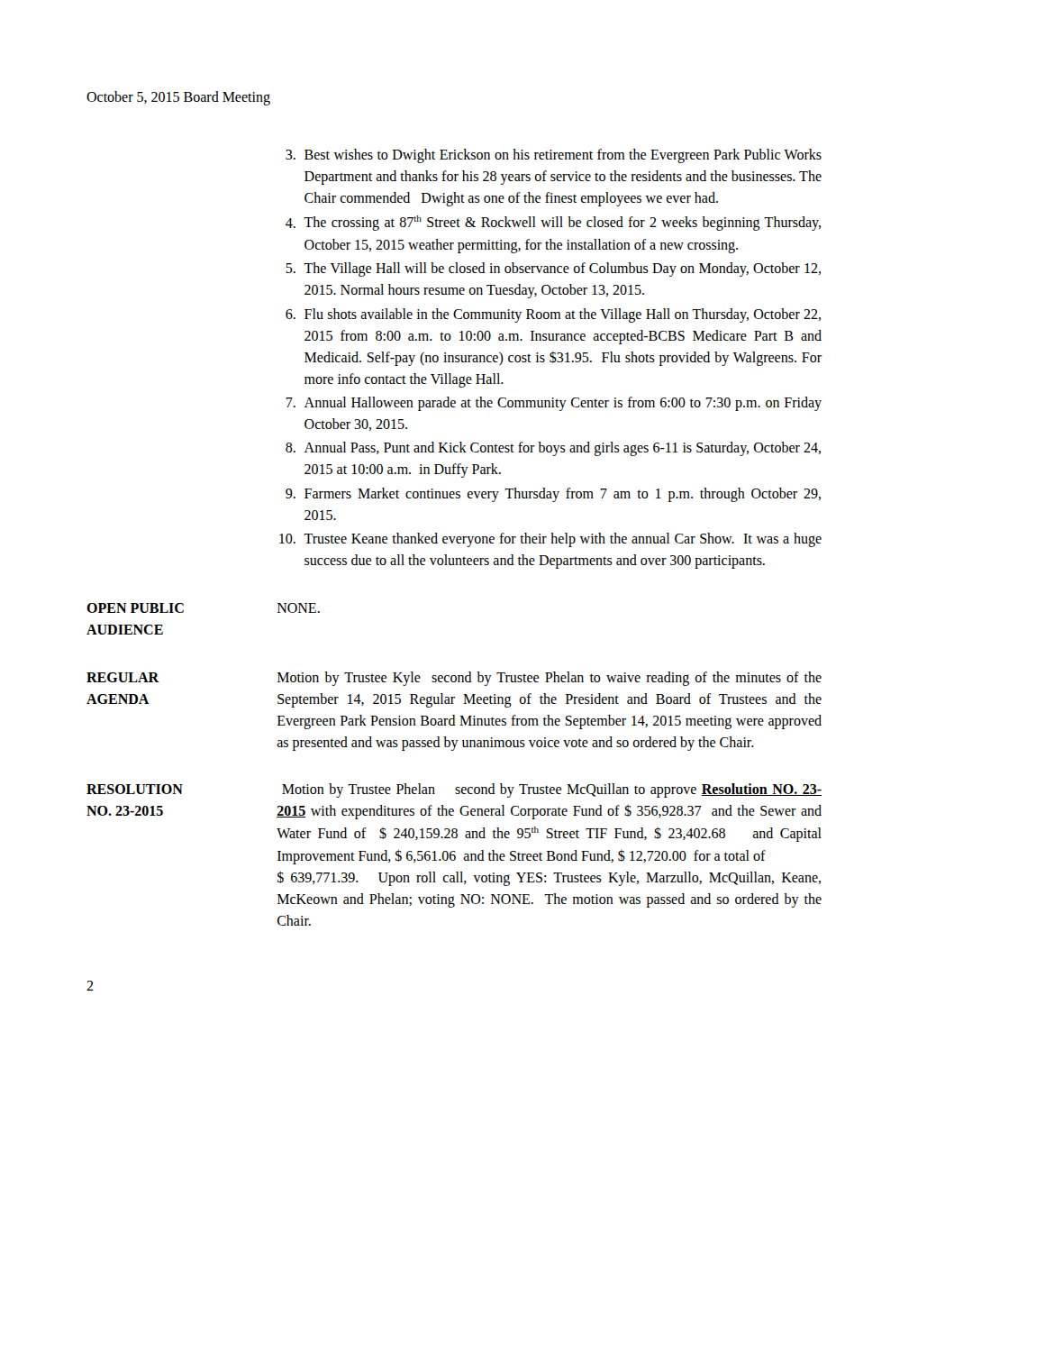October 5, 2015 Board Meeting
Best wishes to Dwight Erickson on his retirement from the Evergreen Park Public Works Department and thanks for his 28 years of service to the residents and the businesses. The Chair commended Dwight as one of the finest employees we ever had.
The crossing at 87th Street & Rockwell will be closed for 2 weeks beginning Thursday, October 15, 2015 weather permitting, for the installation of a new crossing.
The Village Hall will be closed in observance of Columbus Day on Monday, October 12, 2015. Normal hours resume on Tuesday, October 13, 2015.
Flu shots available in the Community Room at the Village Hall on Thursday, October 22, 2015 from 8:00 a.m. to 10:00 a.m. Insurance accepted-BCBS Medicare Part B and Medicaid. Self-pay (no insurance) cost is $31.95. Flu shots provided by Walgreens. For more info contact the Village Hall.
Annual Halloween parade at the Community Center is from 6:00 to 7:30 p.m. on Friday October 30, 2015.
Annual Pass, Punt and Kick Contest for boys and girls ages 6-11 is Saturday, October 24, 2015 at 10:00 a.m. in Duffy Park.
Farmers Market continues every Thursday from 7 am to 1 p.m. through October 29, 2015.
Trustee Keane thanked everyone for their help with the annual Car Show. It was a huge success due to all the volunteers and the Departments and over 300 participants.
Open Public
Audience
NONE.
Regular
Agenda
Motion by Trustee Kyle second by Trustee Phelan to waive reading of the minutes of the September 14, 2015 Regular Meeting of the President and Board of Trustees and the Evergreen Park Pension Board Minutes from the September 14, 2015 meeting were approved as presented and was passed by unanimous voice vote and so ordered by the Chair.
Resolution
No. 23-2015
Motion by Trustee Phelan second by Trustee McQuillan to approve Resolution NO. 23-2015 with expenditures of the General Corporate Fund of $ 356,928.37 and the Sewer and Water Fund of $ 240,159.28 and the 95th Street TIF Fund, $ 23,402.68 and Capital Improvement Fund, $ 6,561.06 and the Street Bond Fund, $ 12,720.00 for a total of
$ 639,771.39. Upon roll call, voting YES: Trustees Kyle, Marzullo, McQuillan, Keane, McKeown and Phelan; voting NO: NONE. The motion was passed and so ordered by the Chair.
2